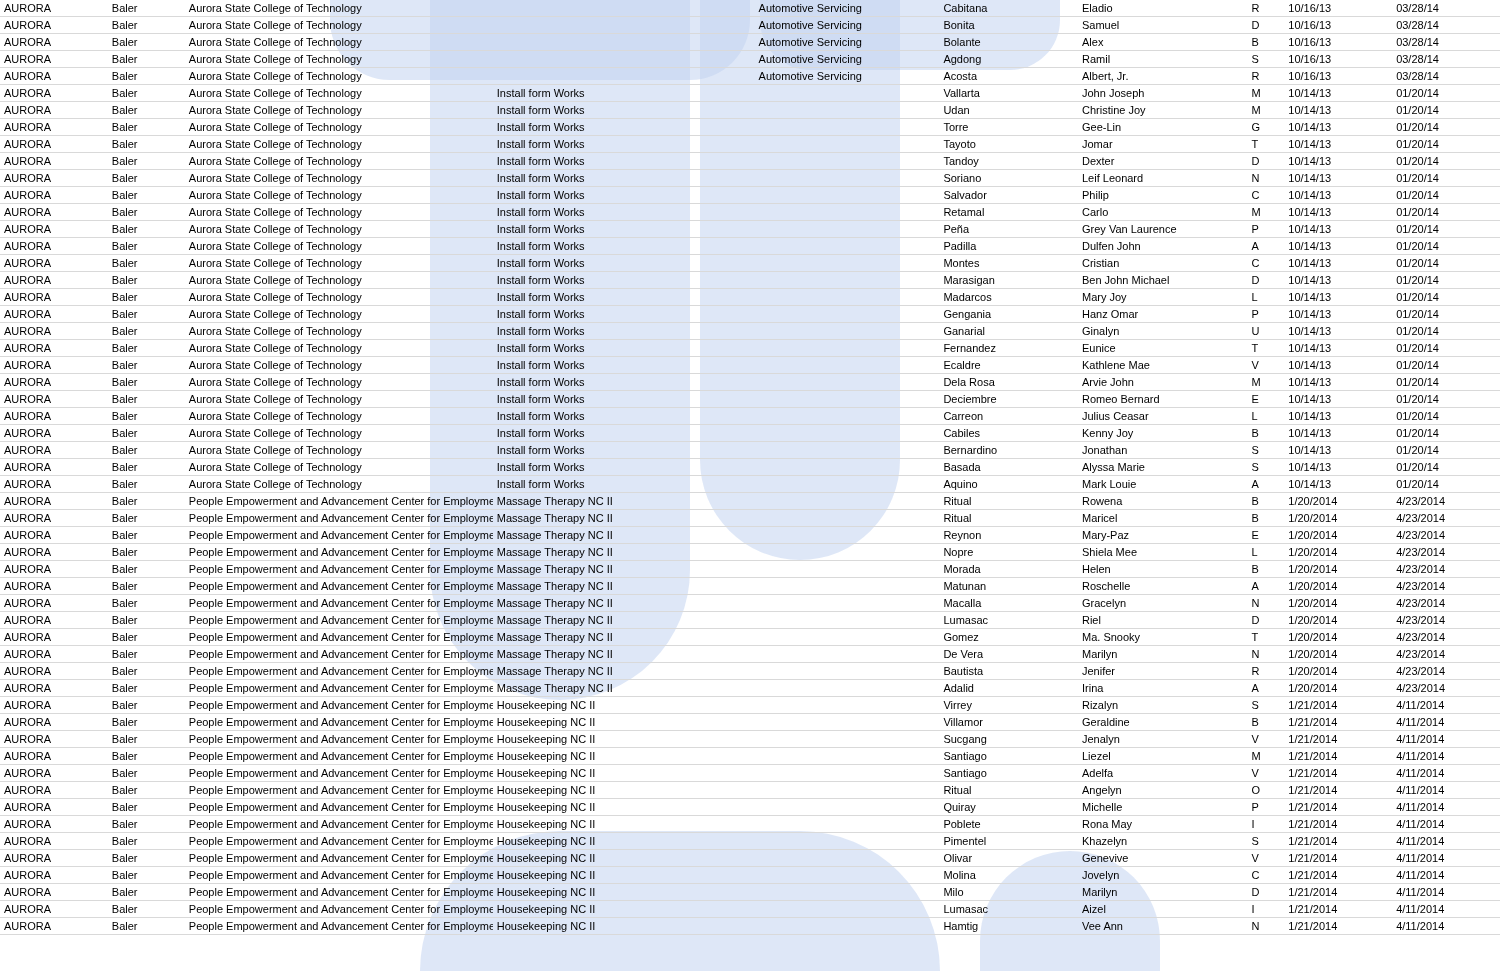| AURORA | Baler | Aurora State College of Technology | | Automotive Servicing | Cabitana | Eladio | R | 10/16/13 | 03/28/14 |
| AURORA | Baler | Aurora State College of Technology | | Automotive Servicing | Bonita | Samuel | D | 10/16/13 | 03/28/14 |
| AURORA | Baler | Aurora State College of Technology | | Automotive Servicing | Bolante | Alex | B | 10/16/13 | 03/28/14 |
| AURORA | Baler | Aurora State College of Technology | | Automotive Servicing | Agdong | Ramil | S | 10/16/13 | 03/28/14 |
| AURORA | Baler | Aurora State College of Technology | | Automotive Servicing | Acosta | Albert, Jr. | R | 10/16/13 | 03/28/14 |
| AURORA | Baler | Aurora State College of Technology | Install form Works | | Vallarta | John Joseph | M | 10/14/13 | 01/20/14 |
| AURORA | Baler | Aurora State College of Technology | Install form Works | | Udan | Christine Joy | M | 10/14/13 | 01/20/14 |
| AURORA | Baler | Aurora State College of Technology | Install form Works | | Torre | Gee-Lin | G | 10/14/13 | 01/20/14 |
| AURORA | Baler | Aurora State College of Technology | Install form Works | | Tayoto | Jomar | T | 10/14/13 | 01/20/14 |
| AURORA | Baler | Aurora State College of Technology | Install form Works | | Tandoy | Dexter | D | 10/14/13 | 01/20/14 |
| AURORA | Baler | Aurora State College of Technology | Install form Works | | Soriano | Leif Leonard | N | 10/14/13 | 01/20/14 |
| AURORA | Baler | Aurora State College of Technology | Install form Works | | Salvador | Philip | C | 10/14/13 | 01/20/14 |
| AURORA | Baler | Aurora State College of Technology | Install form Works | | Retamal | Carlo | M | 10/14/13 | 01/20/14 |
| AURORA | Baler | Aurora State College of Technology | Install form Works | | Peña | Grey Van Laurence | P | 10/14/13 | 01/20/14 |
| AURORA | Baler | Aurora State College of Technology | Install form Works | | Padilla | Dulfen John | A | 10/14/13 | 01/20/14 |
| AURORA | Baler | Aurora State College of Technology | Install form Works | | Montes | Cristian | C | 10/14/13 | 01/20/14 |
| AURORA | Baler | Aurora State College of Technology | Install form Works | | Marasigan | Ben John Michael | D | 10/14/13 | 01/20/14 |
| AURORA | Baler | Aurora State College of Technology | Install form Works | | Madarcos | Mary Joy | L | 10/14/13 | 01/20/14 |
| AURORA | Baler | Aurora State College of Technology | Install form Works | | Gengania | Hanz Omar | P | 10/14/13 | 01/20/14 |
| AURORA | Baler | Aurora State College of Technology | Install form Works | | Ganarial | Ginalyn | U | 10/14/13 | 01/20/14 |
| AURORA | Baler | Aurora State College of Technology | Install form Works | | Fernandez | Eunice | T | 10/14/13 | 01/20/14 |
| AURORA | Baler | Aurora State College of Technology | Install form Works | | Ecaldre | Kathlene Mae | V | 10/14/13 | 01/20/14 |
| AURORA | Baler | Aurora State College of Technology | Install form Works | | Dela Rosa | Arvie John | M | 10/14/13 | 01/20/14 |
| AURORA | Baler | Aurora State College of Technology | Install form Works | | Deciembre | Romeo Bernard | E | 10/14/13 | 01/20/14 |
| AURORA | Baler | Aurora State College of Technology | Install form Works | | Carreon | Julius Ceasar | L | 10/14/13 | 01/20/14 |
| AURORA | Baler | Aurora State College of Technology | Install form Works | | Cabiles | Kenny Joy | B | 10/14/13 | 01/20/14 |
| AURORA | Baler | Aurora State College of Technology | Install form Works | | Bernardino | Jonathan | S | 10/14/13 | 01/20/14 |
| AURORA | Baler | Aurora State College of Technology | Install form Works | | Basada | Alyssa Marie | S | 10/14/13 | 01/20/14 |
| AURORA | Baler | Aurora State College of Technology | Install form Works | | Aquino | Mark Louie | A | 10/14/13 | 01/20/14 |
| AURORA | Baler | People Empowerment and Advancement Center for Employment | Massage Therapy NC II | | Ritual | Rowena | B | 1/20/2014 | 4/23/2014 |
| AURORA | Baler | People Empowerment and Advancement Center for Employment | Massage Therapy NC II | | Ritual | Maricel | B | 1/20/2014 | 4/23/2014 |
| AURORA | Baler | People Empowerment and Advancement Center for Employment | Massage Therapy NC II | | Reynon | Mary-Paz | E | 1/20/2014 | 4/23/2014 |
| AURORA | Baler | People Empowerment and Advancement Center for Employment | Massage Therapy NC II | | Nopre | Shiela Mee | L | 1/20/2014 | 4/23/2014 |
| AURORA | Baler | People Empowerment and Advancement Center for Employment | Massage Therapy NC II | | Morada | Helen | B | 1/20/2014 | 4/23/2014 |
| AURORA | Baler | People Empowerment and Advancement Center for Employment | Massage Therapy NC II | | Matunan | Roschelle | A | 1/20/2014 | 4/23/2014 |
| AURORA | Baler | People Empowerment and Advancement Center for Employment | Massage Therapy NC II | | Macalla | Gracelyn | N | 1/20/2014 | 4/23/2014 |
| AURORA | Baler | People Empowerment and Advancement Center for Employment | Massage Therapy NC II | | Lumasac | Riel | D | 1/20/2014 | 4/23/2014 |
| AURORA | Baler | People Empowerment and Advancement Center for Employment | Massage Therapy NC II | | Gomez | Ma. Snooky | T | 1/20/2014 | 4/23/2014 |
| AURORA | Baler | People Empowerment and Advancement Center for Employment | Massage Therapy NC II | | De Vera | Marilyn | N | 1/20/2014 | 4/23/2014 |
| AURORA | Baler | People Empowerment and Advancement Center for Employment | Massage Therapy NC II | | Bautista | Jenifer | R | 1/20/2014 | 4/23/2014 |
| AURORA | Baler | People Empowerment and Advancement Center for Employment | Massage Therapy NC II | | Adalid | Irina | A | 1/20/2014 | 4/23/2014 |
| AURORA | Baler | People Empowerment and Advancement Center for Employment | Housekeeping NC II | | Virrey | Rizalyn | S | 1/21/2014 | 4/11/2014 |
| AURORA | Baler | People Empowerment and Advancement Center for Employment | Housekeeping NC II | | Villamor | Geraldine | B | 1/21/2014 | 4/11/2014 |
| AURORA | Baler | People Empowerment and Advancement Center for Employment | Housekeeping NC II | | Sucgang | Jenalyn | V | 1/21/2014 | 4/11/2014 |
| AURORA | Baler | People Empowerment and Advancement Center for Employment | Housekeeping NC II | | Santiago | Liezel | M | 1/21/2014 | 4/11/2014 |
| AURORA | Baler | People Empowerment and Advancement Center for Employment | Housekeeping NC II | | Santiago | Adelfa | V | 1/21/2014 | 4/11/2014 |
| AURORA | Baler | People Empowerment and Advancement Center for Employment | Housekeeping NC II | | Ritual | Angelyn | O | 1/21/2014 | 4/11/2014 |
| AURORA | Baler | People Empowerment and Advancement Center for Employment | Housekeeping NC II | | Quiray | Michelle | P | 1/21/2014 | 4/11/2014 |
| AURORA | Baler | People Empowerment and Advancement Center for Employment | Housekeeping NC II | | Poblete | Rona May | I | 1/21/2014 | 4/11/2014 |
| AURORA | Baler | People Empowerment and Advancement Center for Employment | Housekeeping NC II | | Pimentel | Khazelyn | S | 1/21/2014 | 4/11/2014 |
| AURORA | Baler | People Empowerment and Advancement Center for Employment | Housekeeping NC II | | Olivar | Genevive | V | 1/21/2014 | 4/11/2014 |
| AURORA | Baler | People Empowerment and Advancement Center for Employment | Housekeeping NC II | | Molina | Jovelyn | C | 1/21/2014 | 4/11/2014 |
| AURORA | Baler | People Empowerment and Advancement Center for Employment | Housekeeping NC II | | Milo | Marilyn | D | 1/21/2014 | 4/11/2014 |
| AURORA | Baler | People Empowerment and Advancement Center for Employment | Housekeeping NC II | | Lumasac | Aizel | I | 1/21/2014 | 4/11/2014 |
| AURORA | Baler | People Empowerment and Advancement Center for Employment | Housekeeping NC II | | Hamtig | Vee Ann | N | 1/21/2014 | 4/11/2014 |